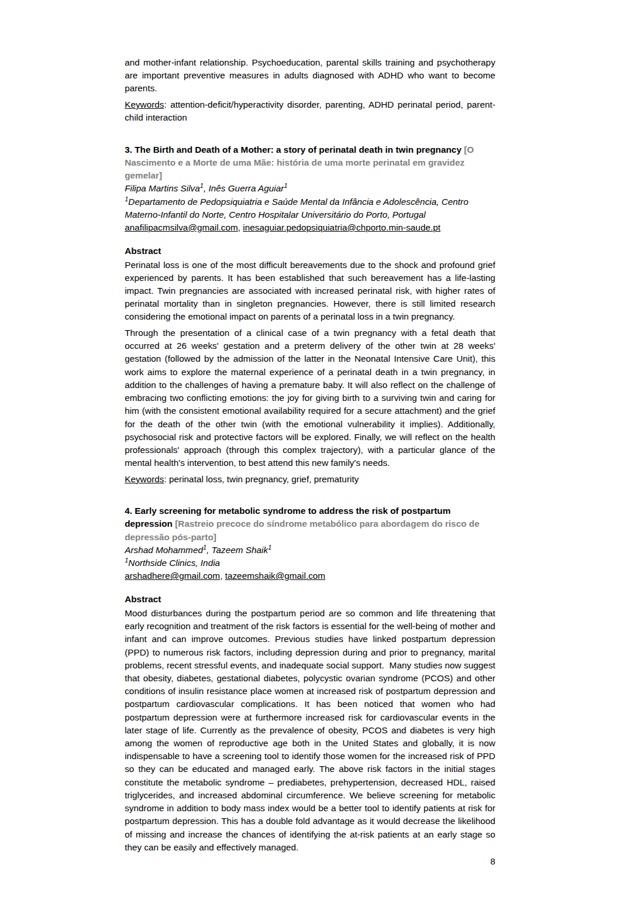and mother-infant relationship. Psychoeducation, parental skills training and psychotherapy are important preventive measures in adults diagnosed with ADHD who want to become parents.
Keywords: attention-deficit/hyperactivity disorder, parenting, ADHD perinatal period, parent-child interaction
3. The Birth and Death of a Mother: a story of perinatal death in twin pregnancy [O Nascimento e a Morte de uma Mãe: história de uma morte perinatal em gravidez gemelar]
Filipa Martins Silva1, Inês Guerra Aguiar1
1Departamento de Pedopsiquiatria e Saúde Mental da Infância e Adolescência, Centro Materno-Infantil do Norte, Centro Hospitalar Universitário do Porto, Portugal
anafilipacmsilva@gmail.com, inesaguiar.pedopsiquiatria@chporto.min-saude.pt
Abstract
Perinatal loss is one of the most difficult bereavements due to the shock and profound grief experienced by parents. It has been established that such bereavement has a life-lasting impact. Twin pregnancies are associated with increased perinatal risk, with higher rates of perinatal mortality than in singleton pregnancies. However, there is still limited research considering the emotional impact on parents of a perinatal loss in a twin pregnancy.
Through the presentation of a clinical case of a twin pregnancy with a fetal death that occurred at 26 weeks' gestation and a preterm delivery of the other twin at 28 weeks' gestation (followed by the admission of the latter in the Neonatal Intensive Care Unit), this work aims to explore the maternal experience of a perinatal death in a twin pregnancy, in addition to the challenges of having a premature baby. It will also reflect on the challenge of embracing two conflicting emotions: the joy for giving birth to a surviving twin and caring for him (with the consistent emotional availability required for a secure attachment) and the grief for the death of the other twin (with the emotional vulnerability it implies). Additionally, psychosocial risk and protective factors will be explored. Finally, we will reflect on the health professionals' approach (through this complex trajectory), with a particular glance of the mental health's intervention, to best attend this new family's needs.
Keywords: perinatal loss, twin pregnancy, grief, prematurity
4. Early screening for metabolic syndrome to address the risk of postpartum depression [Rastreio precoce do síndrome metabólico para abordagem do risco de depressão pós-parto]
Arshad Mohammed1, Tazeem Shaik1
1Northside Clinics, India
arshadhere@gmail.com, tazeemshaik@gmail.com
Abstract
Mood disturbances during the postpartum period are so common and life threatening that early recognition and treatment of the risk factors is essential for the well-being of mother and infant and can improve outcomes. Previous studies have linked postpartum depression (PPD) to numerous risk factors, including depression during and prior to pregnancy, marital problems, recent stressful events, and inadequate social support. Many studies now suggest that obesity, diabetes, gestational diabetes, polycystic ovarian syndrome (PCOS) and other conditions of insulin resistance place women at increased risk of postpartum depression and postpartum cardiovascular complications. It has been noticed that women who had postpartum depression were at furthermore increased risk for cardiovascular events in the later stage of life. Currently as the prevalence of obesity, PCOS and diabetes is very high among the women of reproductive age both in the United States and globally, it is now indispensable to have a screening tool to identify those women for the increased risk of PPD so they can be educated and managed early. The above risk factors in the initial stages constitute the metabolic syndrome – prediabetes, prehypertension, decreased HDL, raised triglycerides, and increased abdominal circumference. We believe screening for metabolic syndrome in addition to body mass index would be a better tool to identify patients at risk for postpartum depression. This has a double fold advantage as it would decrease the likelihood of missing and increase the chances of identifying the at-risk patients at an early stage so they can be easily and effectively managed.
8